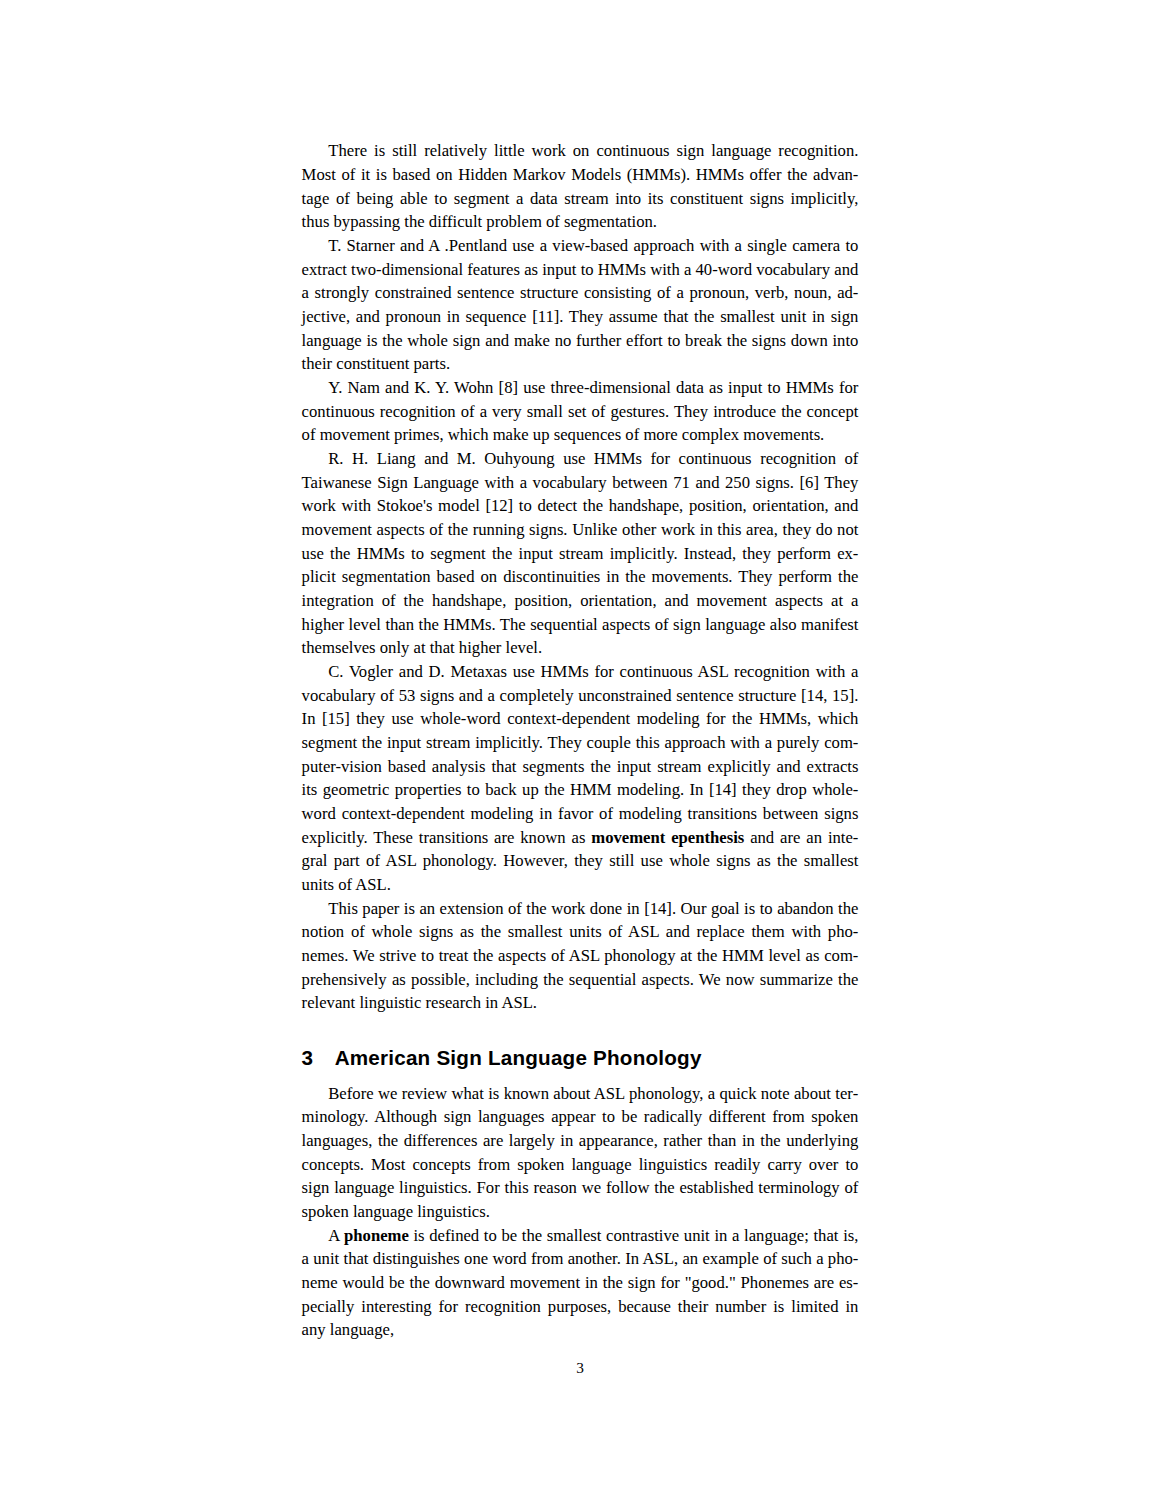There is still relatively little work on continuous sign language recognition. Most of it is based on Hidden Markov Models (HMMs). HMMs offer the advantage of being able to segment a data stream into its constituent signs implicitly, thus bypassing the difficult problem of segmentation.
T. Starner and A .Pentland use a view-based approach with a single camera to extract two-dimensional features as input to HMMs with a 40-word vocabulary and a strongly constrained sentence structure consisting of a pronoun, verb, noun, adjective, and pronoun in sequence [11]. They assume that the smallest unit in sign language is the whole sign and make no further effort to break the signs down into their constituent parts.
Y. Nam and K. Y. Wohn [8] use three-dimensional data as input to HMMs for continuous recognition of a very small set of gestures. They introduce the concept of movement primes, which make up sequences of more complex movements.
R. H. Liang and M. Ouhyoung use HMMs for continuous recognition of Taiwanese Sign Language with a vocabulary between 71 and 250 signs. [6] They work with Stokoe's model [12] to detect the handshape, position, orientation, and movement aspects of the running signs. Unlike other work in this area, they do not use the HMMs to segment the input stream implicitly. Instead, they perform explicit segmentation based on discontinuities in the movements. They perform the integration of the handshape, position, orientation, and movement aspects at a higher level than the HMMs. The sequential aspects of sign language also manifest themselves only at that higher level.
C. Vogler and D. Metaxas use HMMs for continuous ASL recognition with a vocabulary of 53 signs and a completely unconstrained sentence structure [14, 15]. In [15] they use whole-word context-dependent modeling for the HMMs, which segment the input stream implicitly. They couple this approach with a purely computer-vision based analysis that segments the input stream explicitly and extracts its geometric properties to back up the HMM modeling. In [14] they drop whole-word context-dependent modeling in favor of modeling transitions between signs explicitly. These transitions are known as movement epenthesis and are an integral part of ASL phonology. However, they still use whole signs as the smallest units of ASL.
This paper is an extension of the work done in [14]. Our goal is to abandon the notion of whole signs as the smallest units of ASL and replace them with phonemes. We strive to treat the aspects of ASL phonology at the HMM level as comprehensively as possible, including the sequential aspects. We now summarize the relevant linguistic research in ASL.
3 American Sign Language Phonology
Before we review what is known about ASL phonology, a quick note about terminology. Although sign languages appear to be radically different from spoken languages, the differences are largely in appearance, rather than in the underlying concepts. Most concepts from spoken language linguistics readily carry over to sign language linguistics. For this reason we follow the established terminology of spoken language linguistics.
A phoneme is defined to be the smallest contrastive unit in a language; that is, a unit that distinguishes one word from another. In ASL, an example of such a phoneme would be the downward movement in the sign for "good." Phonemes are especially interesting for recognition purposes, because their number is limited in any language,
3